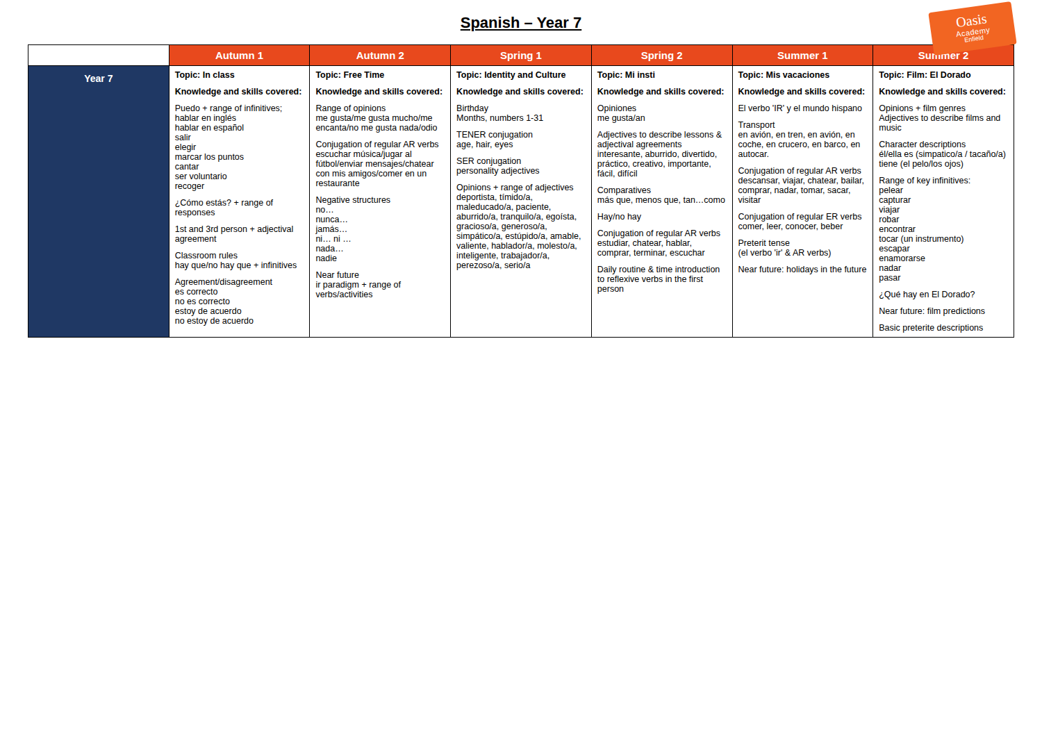Oasis Academy Enfield
Spanish – Year 7
| | Autumn 1 | Autumn 2 | Spring 1 | Spring 2 | Summer 1 | Summer 2 |
| --- | --- | --- | --- | --- | --- | --- |
| Year 7 | Topic: In class Knowledge and skills covered: Puedo + range of infinitives; hablar en inglés hablar en español salir elegir marcar los puntos cantar ser voluntario recoger ¿Cómo estás? + range of responses 1st and 3rd person + adjectival agreement Classroom rules hay que/no hay que + infinitives Agreement/disagreement es correcto no es correcto estoy de acuerdo no estoy de acuerdo | Topic: Free Time Knowledge and skills covered: Range of opinions me gusta/me gusta mucho/me encanta/no me gusta nada/odio Conjugation of regular AR verbs escuchar música/jugar al fútbol/enviar mensajes/chatear con mis amigos/comer en un restaurante Negative structures no… nunca… jamás… ni… ni … nada… nadie Near future ir paradigm + range of verbs/activities | Topic: Identity and Culture Knowledge and skills covered: Birthday Months, numbers 1-31 TENER conjugation age, hair, eyes SER conjugation personality adjectives Opinions + range of adjectives deportista, tímido/a, maleducado/a, paciente, aburrido/a, tranquilo/a, egoísta, gracioso/a, generoso/a, simpático/a, estúpido/a, amable, valiente, hablador/a, molesto/a, inteligente, trabajador/a, perezoso/a, serio/a | Topic: Mi insti Knowledge and skills covered: Opiniones me gusta/an Adjectives to describe lessons & adjectival agreements interesante, aburrido, divertido, práctico, creativo, importante, fácil, difícil Comparatives más que, menos que, tan…como Hay/no hay Conjugation of regular AR verbs estudiar, chatear, hablar, comprar, terminar, escuchar Daily routine & time introduction to reflexive verbs in the first person | Topic: Mis vacaciones Knowledge and skills covered: El verbo 'IR' y el mundo hispano Transport en avión, en tren, en avión, en coche, en crucero, en barco, en autocar. Conjugation of regular AR verbs descansar, viajar, chatear, bailar, comprar, nadar, tomar, sacar, visitar Conjugation of regular ER verbs comer, leer, conocer, beber Preterit tense (el verbo 'ir' & AR verbs) Near future: holidays in the future | Topic: Film: El Dorado Knowledge and skills covered: Opinions + film genres Adjectives to describe films and music Character descriptions él/ella es (simpatico/a / tacaño/a) tiene (el pelo/los ojos) Range of key infinitives: pelear capturar viajar robar encontrar tocar (un instrumento) escapar enamorarse nadar pasar ¿Qué hay en El Dorado? Near future: film predictions Basic preterite descriptions |